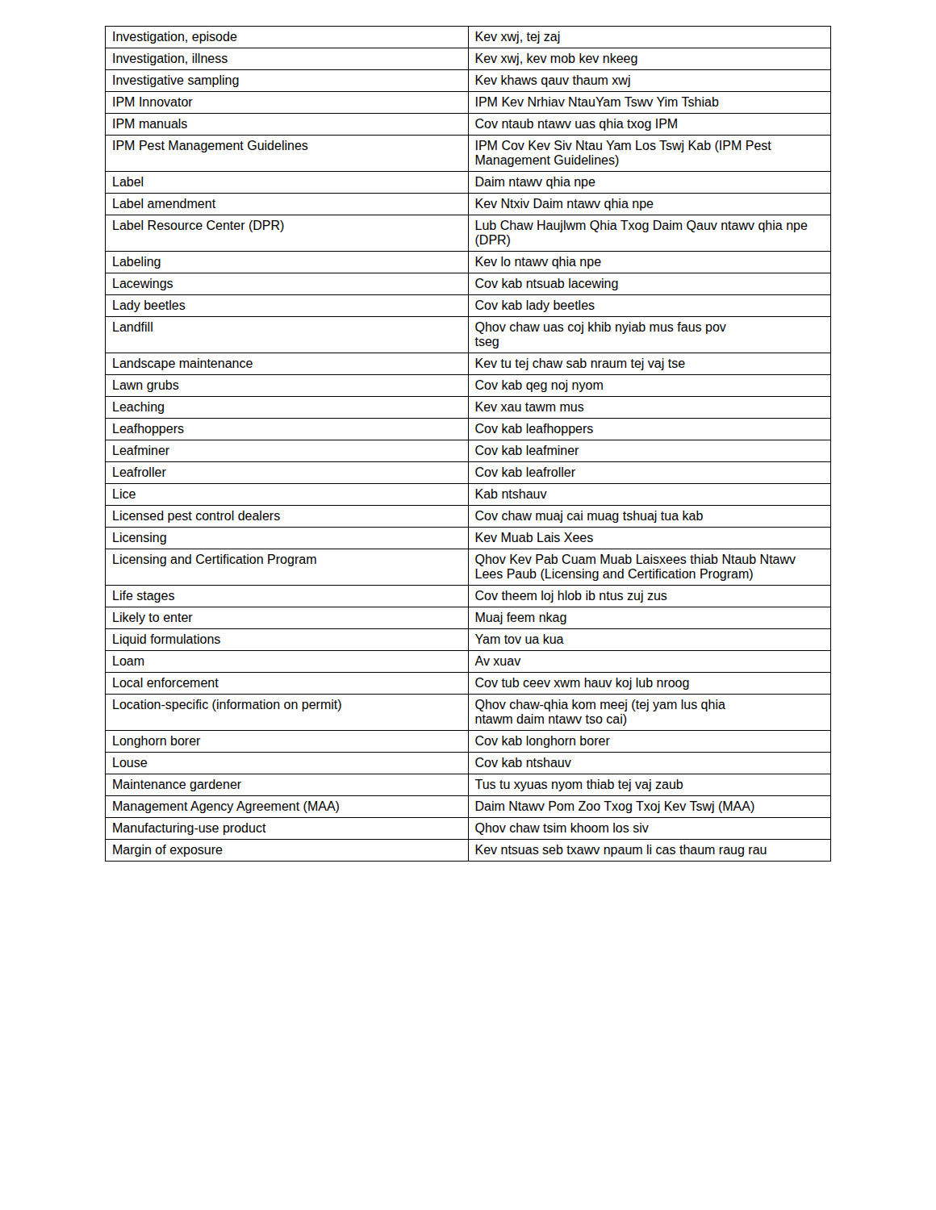| Investigation, episode | Kev xwj, tej zaj |
| Investigation, illness | Kev xwj, kev mob kev nkeeg |
| Investigative sampling | Kev khaws qauv thaum xwj |
| IPM Innovator | IPM Kev Nrhiav NtauYam Tswv Yim Tshiab |
| IPM manuals | Cov ntaub ntawv uas qhia txog IPM |
| IPM Pest Management Guidelines | IPM Cov Kev Siv Ntau Yam Los Tswj Kab (IPM Pest Management Guidelines) |
| Label | Daim ntawv qhia npe |
| Label amendment | Kev Ntxiv Daim ntawv qhia npe |
| Label Resource Center (DPR) | Lub Chaw Haujlwm Qhia Txog Daim Qauv ntawv qhia npe (DPR) |
| Labeling | Kev lo ntawv qhia npe |
| Lacewings | Cov kab ntsuab lacewing |
| Lady beetles | Cov kab lady beetles |
| Landfill | Qhov chaw uas coj khib nyiab mus faus pov tseg |
| Landscape maintenance | Kev tu tej chaw sab nraum tej vaj tse |
| Lawn grubs | Cov kab qeg noj nyom |
| Leaching | Kev xau tawm mus |
| Leafhoppers | Cov kab leafhoppers |
| Leafminer | Cov kab leafminer |
| Leafroller | Cov kab leafroller |
| Lice | Kab ntshauv |
| Licensed pest control dealers | Cov chaw muaj cai muag tshuaj tua kab |
| Licensing | Kev Muab Lais Xees |
| Licensing and Certification Program | Qhov Kev Pab Cuam Muab Laisxees thiab Ntaub Ntawv Lees Paub (Licensing and Certification Program) |
| Life stages | Cov theem loj hlob ib ntus zuj zus |
| Likely to enter | Muaj feem nkag |
| Liquid formulations | Yam tov ua kua |
| Loam | Av xuav |
| Local enforcement | Cov tub ceev xwm hauv koj lub nroog |
| Location-specific (information on permit) | Qhov chaw-qhia kom meej (tej yam lus qhia ntawm daim ntawv tso cai) |
| Longhorn borer | Cov kab longhorn borer |
| Louse | Cov kab ntshauv |
| Maintenance gardener | Tus tu xyuas nyom thiab tej vaj zaub |
| Management Agency Agreement (MAA) | Daim Ntawv Pom Zoo Txog Txoj Kev Tswj (MAA) |
| Manufacturing-use product | Qhov chaw tsim khoom los siv |
| Margin of exposure | Kev ntsuas seb txawv npaum li cas thaum raug rau |